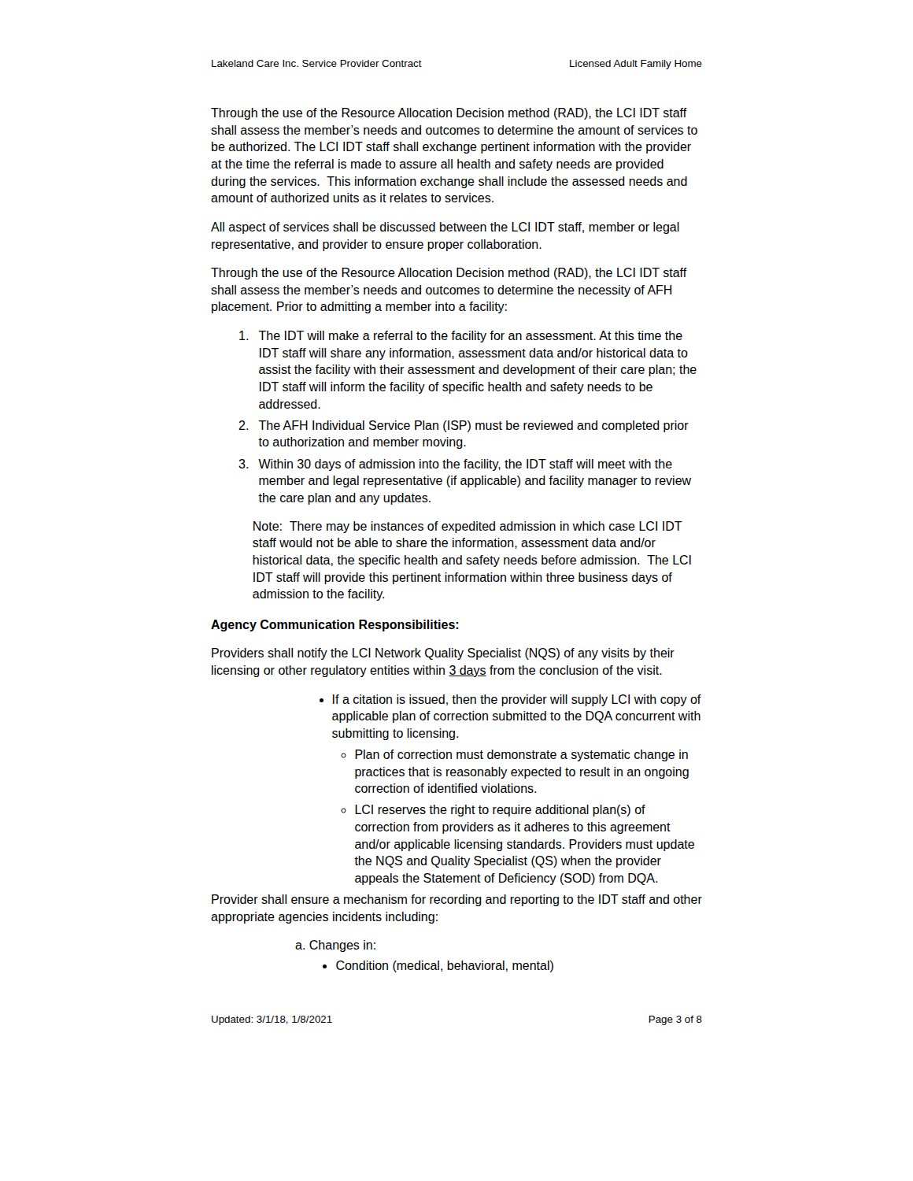Lakeland Care Inc. Service Provider Contract
Licensed Adult Family Home
Through the use of the Resource Allocation Decision method (RAD), the LCI IDT staff shall assess the member’s needs and outcomes to determine the amount of services to be authorized. The LCI IDT staff shall exchange pertinent information with the provider at the time the referral is made to assure all health and safety needs are provided during the services. This information exchange shall include the assessed needs and amount of authorized units as it relates to services.
All aspect of services shall be discussed between the LCI IDT staff, member or legal representative, and provider to ensure proper collaboration.
Through the use of the Resource Allocation Decision method (RAD), the LCI IDT staff shall assess the member’s needs and outcomes to determine the necessity of AFH placement. Prior to admitting a member into a facility:
The IDT will make a referral to the facility for an assessment. At this time the IDT staff will share any information, assessment data and/or historical data to assist the facility with their assessment and development of their care plan; the IDT staff will inform the facility of specific health and safety needs to be addressed.
The AFH Individual Service Plan (ISP) must be reviewed and completed prior to authorization and member moving.
Within 30 days of admission into the facility, the IDT staff will meet with the member and legal representative (if applicable) and facility manager to review the care plan and any updates.
Note: There may be instances of expedited admission in which case LCI IDT staff would not be able to share the information, assessment data and/or historical data, the specific health and safety needs before admission. The LCI IDT staff will provide this pertinent information within three business days of admission to the facility.
Agency Communication Responsibilities:
Providers shall notify the LCI Network Quality Specialist (NQS) of any visits by their licensing or other regulatory entities within 3 days from the conclusion of the visit.
If a citation is issued, then the provider will supply LCI with copy of applicable plan of correction submitted to the DQA concurrent with submitting to licensing.
Plan of correction must demonstrate a systematic change in practices that is reasonably expected to result in an ongoing correction of identified violations.
LCI reserves the right to require additional plan(s) of correction from providers as it adheres to this agreement and/or applicable licensing standards. Providers must update the NQS and Quality Specialist (QS) when the provider appeals the Statement of Deficiency (SOD) from DQA.
Provider shall ensure a mechanism for recording and reporting to the IDT staff and other appropriate agencies incidents including:
Changes in:
Condition (medical, behavioral, mental)
Updated: 3/1/18, 1/8/2021
Page 3 of 8